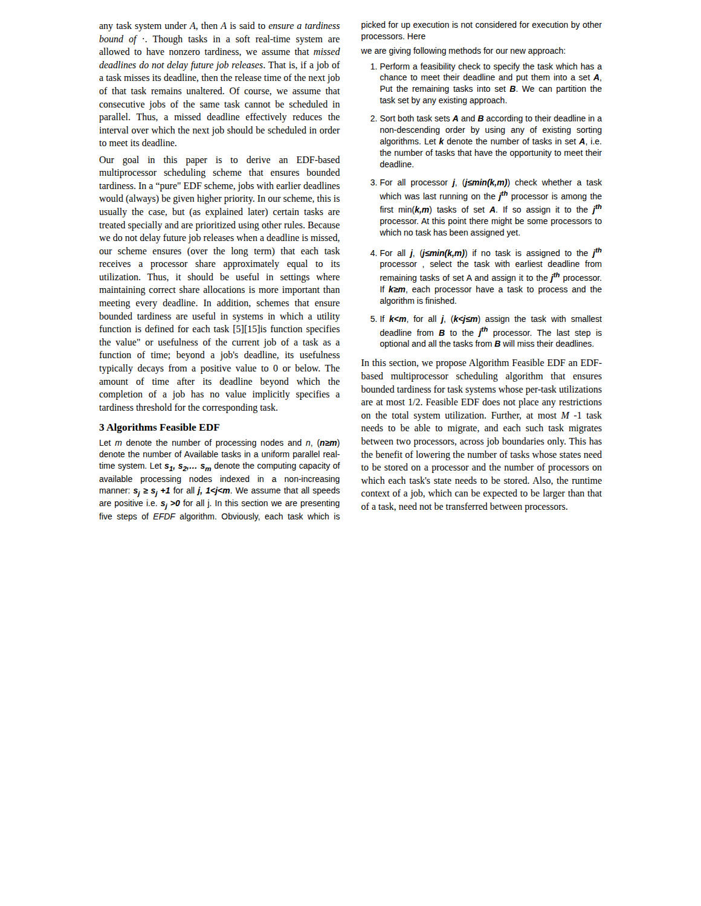any task system under A, then A is said to ensure a tardiness bound of ·. Though tasks in a soft real-time system are allowed to have nonzero tardiness, we assume that missed deadlines do not delay future job releases. That is, if a job of a task misses its deadline, then the release time of the next job of that task remains unaltered. Of course, we assume that consecutive jobs of the same task cannot be scheduled in parallel. Thus, a missed deadline effectively reduces the interval over which the next job should be scheduled in order to meet its deadline.
Our goal in this paper is to derive an EDF-based multiprocessor scheduling scheme that ensures bounded tardiness. In a “pure" EDF scheme, jobs with earlier deadlines would (always) be given higher priority. In our scheme, this is usually the case, but (as explained later) certain tasks are treated specially and are prioritized using other rules. Because we do not delay future job releases when a deadline is missed, our scheme ensures (over the long term) that each task receives a processor share approximately equal to its utilization. Thus, it should be useful in settings where maintaining correct share allocations is more important than meeting every deadline. In addition, schemes that ensure bounded tardiness are useful in systems in which a utility function is defined for each task [5][15]is function specifies the value" or usefulness of the current job of a task as a function of time; beyond a job's deadline, its usefulness typically decays from a positive value to 0 or below. The amount of time after its deadline beyond which the completion of a job has no value implicitly specifies a tardiness threshold for the corresponding task.
3 Algorithms Feasible EDF
Let m denote the number of processing nodes and n, (n≥m) denote the number of Available tasks in a uniform parallel real-time system. Let s1, s2,… sm denote the computing capacity of available processing nodes indexed in a non-increasing manner: sj ≥ sj +1 for all j, 1<j<m. We assume that all speeds are positive i.e. sj >0 for all j. In this section we are presenting five steps of EFDF algorithm. Obviously, each task which is picked for up execution is not considered for execution by other processors. Here
we are giving following methods for our new approach:
Perform a feasibility check to specify the task which has a chance to meet their deadline and put them into a set A, Put the remaining tasks into set B. We can partition the task set by any existing approach.
Sort both task sets A and B according to their deadline in a non-descending order by using any of existing sorting algorithms. Let k denote the number of tasks in set A, i.e. the number of tasks that have the opportunity to meet their deadline.
For all processor j, (j≤min(k,m)) check whether a task which was last running on the jth processor is among the first min(k,m) tasks of set A. If so assign it to the jth processor. At this point there might be some processors to which no task has been assigned yet.
For all j, (j≤min(k,m)) if no task is assigned to the jth processor , select the task with earliest deadline from remaining tasks of set A and assign it to the jth processor. If k≥m, each processor have a task to process and the algorithm is finished.
If k<m, for all j, (k<j≤m) assign the task with smallest deadline from B to the jth processor. The last step is optional and all the tasks from B will miss their deadlines.
In this section, we propose Algorithm Feasible EDF an EDF-based multiprocessor scheduling algorithm that ensures bounded tardiness for task systems whose per-task utilizations are at most 1/2. Feasible EDF does not place any restrictions on the total system utilization. Further, at most M -1 task needs to be able to migrate, and each such task migrates between two processors, across job boundaries only. This has the benefit of lowering the number of tasks whose states need to be stored on a processor and the number of processors on which each task's state needs to be stored. Also, the runtime context of a job, which can be expected to be larger than that of a task, need not be transferred between processors.